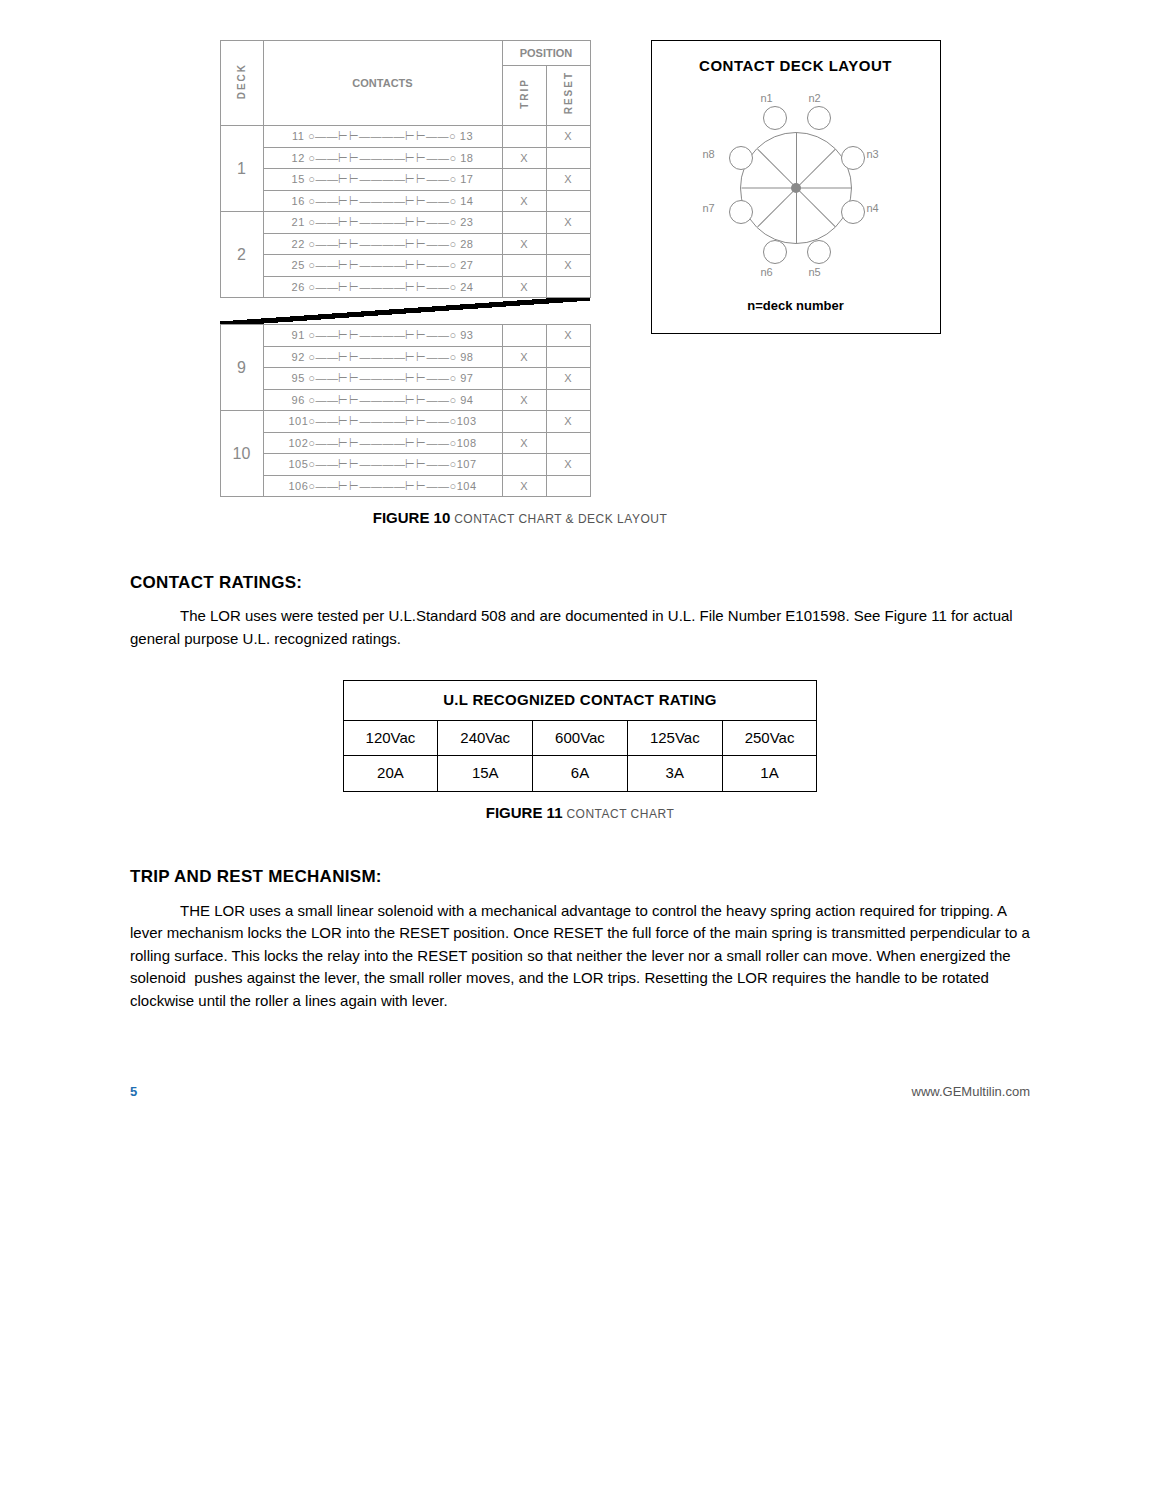| DECK | CONTACTS | POSITION |
| --- | --- | --- |
| TRIP | RESET |
| 1 | 11 ○——⊢⊢————⊢⊢——○ 13 | | X |
| 12 ○——⊢⊢————⊢⊢——○ 18 | X | |
| 15 ○——⊢⊢————⊢⊢——○ 17 | | X |
| 16 ○——⊢⊢————⊢⊢——○ 14 | X | |
| 2 | 21 ○——⊢⊢————⊢⊢——○ 23 | | X |
| 22 ○——⊢⊢————⊢⊢——○ 28 | X | |
| 25 ○——⊢⊢————⊢⊢——○ 27 | | X |
| 26 ○——⊢⊢————⊢⊢——○ 24 | X | |
| 9 | 91 ○——⊢⊢————⊢⊢——○ 93 | | X |
| 92 ○——⊢⊢————⊢⊢——○ 98 | X | |
| 95 ○——⊢⊢————⊢⊢——○ 97 | | X |
| 96 ○——⊢⊢————⊢⊢——○ 94 | X | |
| 10 | 101○——⊢⊢————⊢⊢——○103 | | X |
| 102○——⊢⊢————⊢⊢——○108 | X | |
| 105○——⊢⊢————⊢⊢——○107 | | X |
| 106○——⊢⊢————⊢⊢——○104 | X | |
CONTACT DECK LAYOUT
n1
n2
n3
n4
n5
n6
n7
n8
n=deck number
FIGURE 10 CONTACT CHART & DECK LAYOUT
CONTACT RATINGS:
The LOR uses were tested per U.L.Standard 508 and are documented in U.L. File Number E101598. See Figure 11 for actual general purpose U.L. recognized ratings.
| U.L RECOGNIZED CONTACT RATING |
| --- |
| 120Vac | 240Vac | 600Vac | 125Vac | 250Vac |
| 20A | 15A | 6A | 3A | 1A |
FIGURE 11 CONTACT CHART
TRIP AND REST MECHANISM:
THE LOR uses a small linear solenoid with a mechanical advantage to control the heavy spring action required for tripping. A lever mechanism locks the LOR into the RESET position. Once RESET the full force of the main spring is transmitted perpendicular to a rolling surface. This locks the relay into the RESET position so that neither the lever nor a small roller can move. When energized the solenoid pushes against the lever, the small roller moves, and the LOR trips. Resetting the LOR requires the handle to be rotated clockwise until the roller a lines again with lever.
5
www.GEMultilin.com